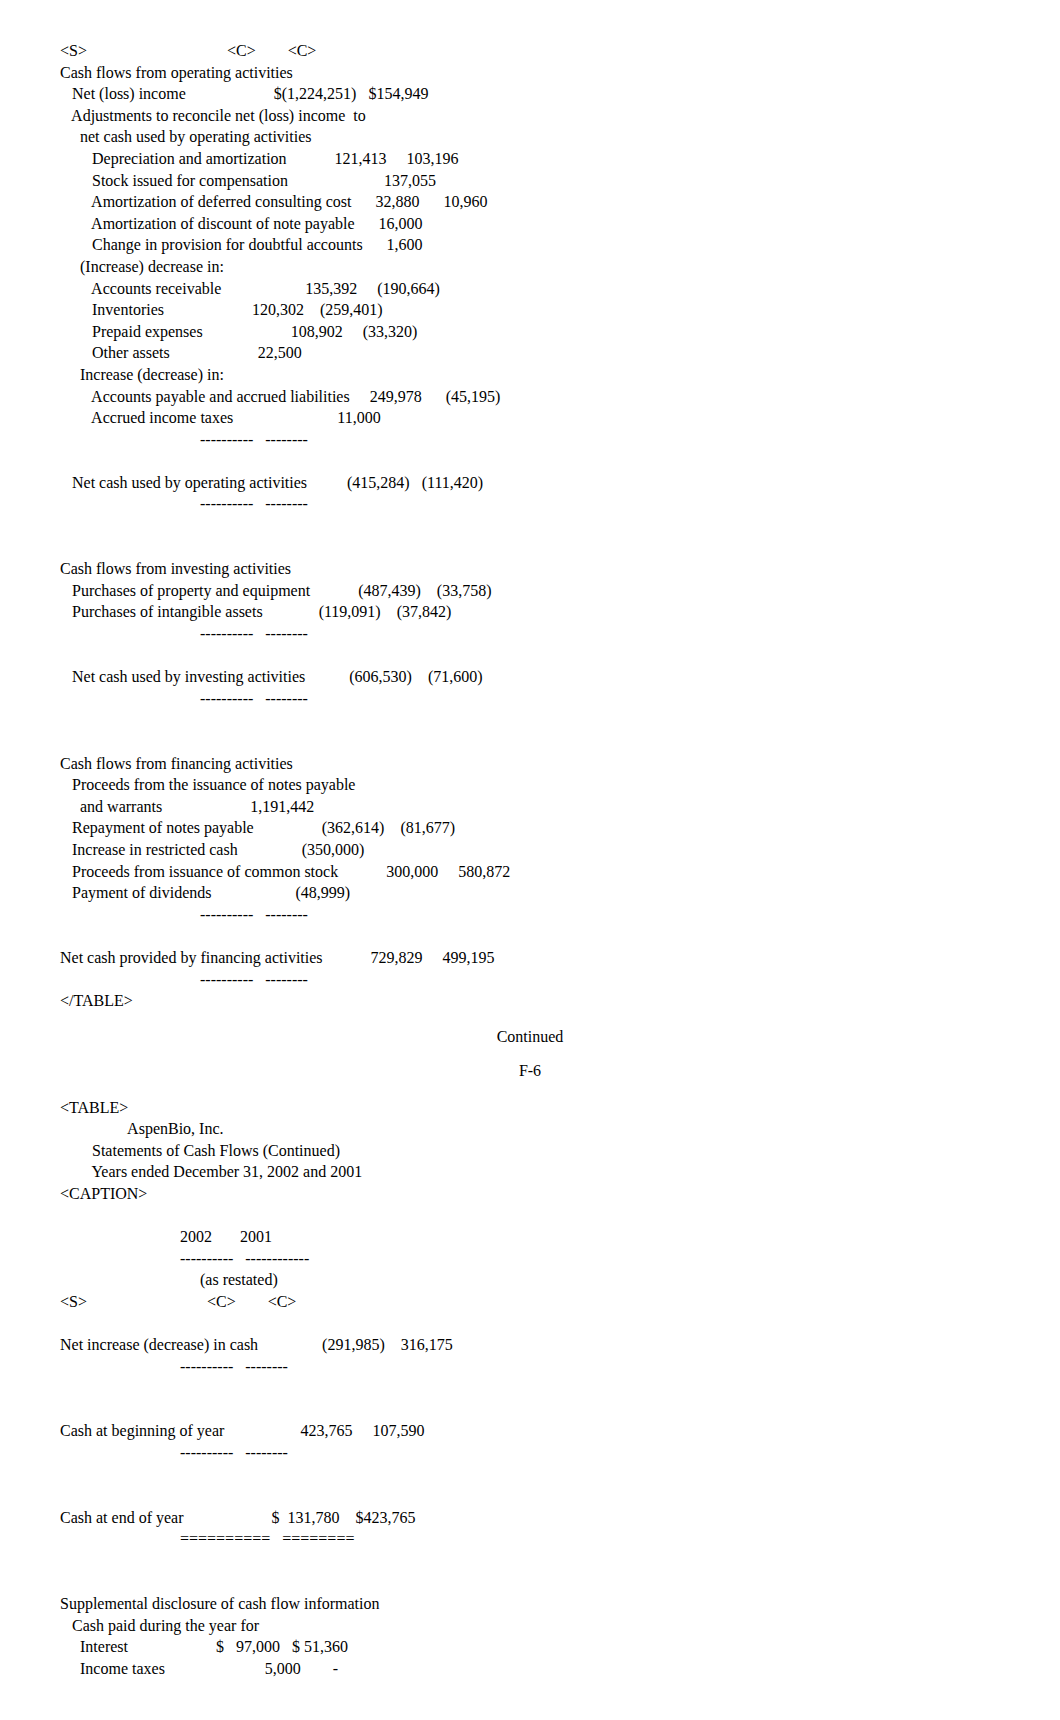<S>                                   <C>        <C>
Cash flows from operating activities
   Net (loss) income                      $(1,224,251)   $154,949
   Adjustments to reconcile net (loss) income  to
     net cash used by operating activities
        Depreciation and amortization            121,413     103,196
        Stock issued for compensation                        137,055
        Amortization of deferred consulting cost      32,880      10,960
        Amortization of discount of note payable      16,000
        Change in provision for doubtful accounts      1,600
     (Increase) decrease in:
        Accounts receivable                     135,392     (190,664)
        Inventories                      120,302    (259,401)
        Prepaid expenses                      108,902     (33,320)
        Other assets                      22,500
     Increase (decrease) in:
        Accounts payable and accrued liabilities     249,978      (45,195)
        Accrued income taxes                          11,000
                                   ----------   --------

   Net cash used by operating activities          (415,284)   (111,420)
                                   ----------   --------


Cash flows from investing activities
   Purchases of property and equipment            (487,439)    (33,758)
   Purchases of intangible assets              (119,091)    (37,842)
                                   ----------   --------

   Net cash used by investing activities           (606,530)    (71,600)
                                   ----------   --------


Cash flows from financing activities
   Proceeds from the issuance of notes payable
     and warrants                      1,191,442
   Repayment of notes payable                 (362,614)    (81,677)
   Increase in restricted cash                (350,000)
   Proceeds from issuance of common stock            300,000     580,872
   Payment of dividends                     (48,999)
                                   ----------   --------

Net cash provided by financing activities            729,829     499,195
                                   ----------   --------
</TABLE>
Continued
F-6
<TABLE>
                 AspenBio, Inc.
        Statements of Cash Flows (Continued)
        Years ended December 31, 2002 and 2001
<CAPTION>

                              2002       2001
                              ----------   ------------
                                   (as restated)
<S>                              <C>        <C>

Net increase (decrease) in cash                (291,985)    316,175
                              ----------   --------


Cash at beginning of year                   423,765     107,590
                              ----------   --------


Cash at end of year                      $  131,780    $423,765
                              ==========   ========


Supplemental disclosure of cash flow information
   Cash paid during the year for
     Interest                      $   97,000   $ 51,360
     Income taxes                         5,000        -